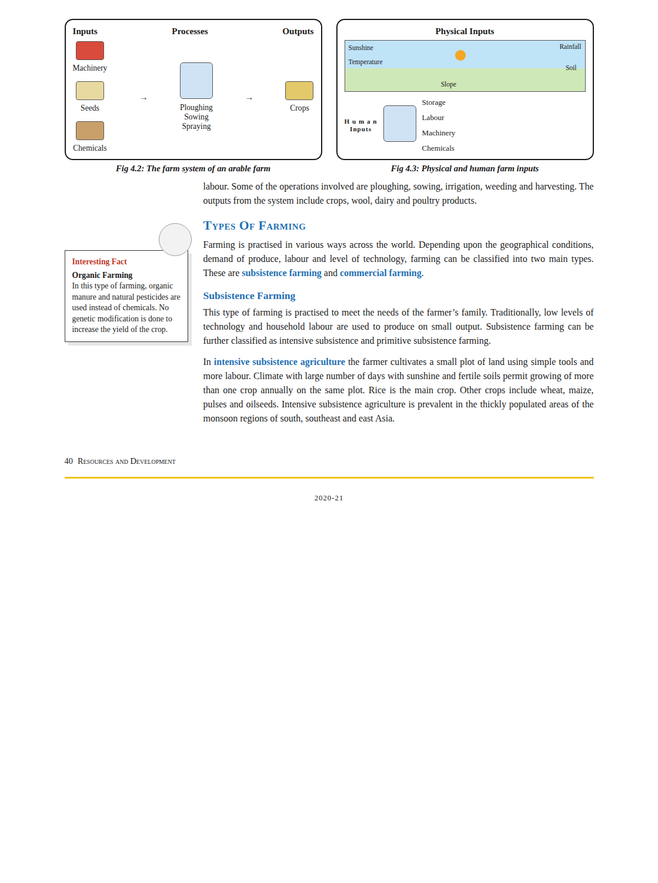Inputs Processes Outputs
Machinery
Seeds
Chemicals
→
Ploughing
Sowing
Spraying
→
Crops
Fig 4.2: The farm system of an arable farm
Physical Inputs
Sunshine Rainfall Temperature Soil Slope
H u m a n
Inputs
Storage
Labour
Machinery
Chemicals
Fig 4.3: Physical and human farm inputs
Interesting Fact
Organic Farming
In this type of farming, organic manure and natural pesticides are used instead of chemicals. No genetic modification is done to increase the yield of the crop.
labour. Some of the operations involved are ploughing, sowing, irrigation, weeding and harvesting. The outputs from the system include crops, wool, dairy and poultry products.
Types Of Farming
Farming is practised in various ways across the world. Depending upon the geographical conditions, demand of produce, labour and level of technology, farming can be classified into two main types. These are subsistence farming and commercial farming.
Subsistence Farming
This type of farming is practised to meet the needs of the farmer’s family. Traditionally, low levels of technology and household labour are used to produce on small output. Subsistence farming can be further classified as intensive subsistence and primitive subsistence farming.
In intensive subsistence agriculture the farmer cultivates a small plot of land using simple tools and more labour. Climate with large number of days with sunshine and fertile soils permit growing of more than one crop annually on the same plot. Rice is the main crop. Other crops include wheat, maize, pulses and oilseeds. Intensive subsistence agriculture is prevalent in the thickly populated areas of the monsoon regions of south, southeast and east Asia.
40 Resources and Development
2020-21